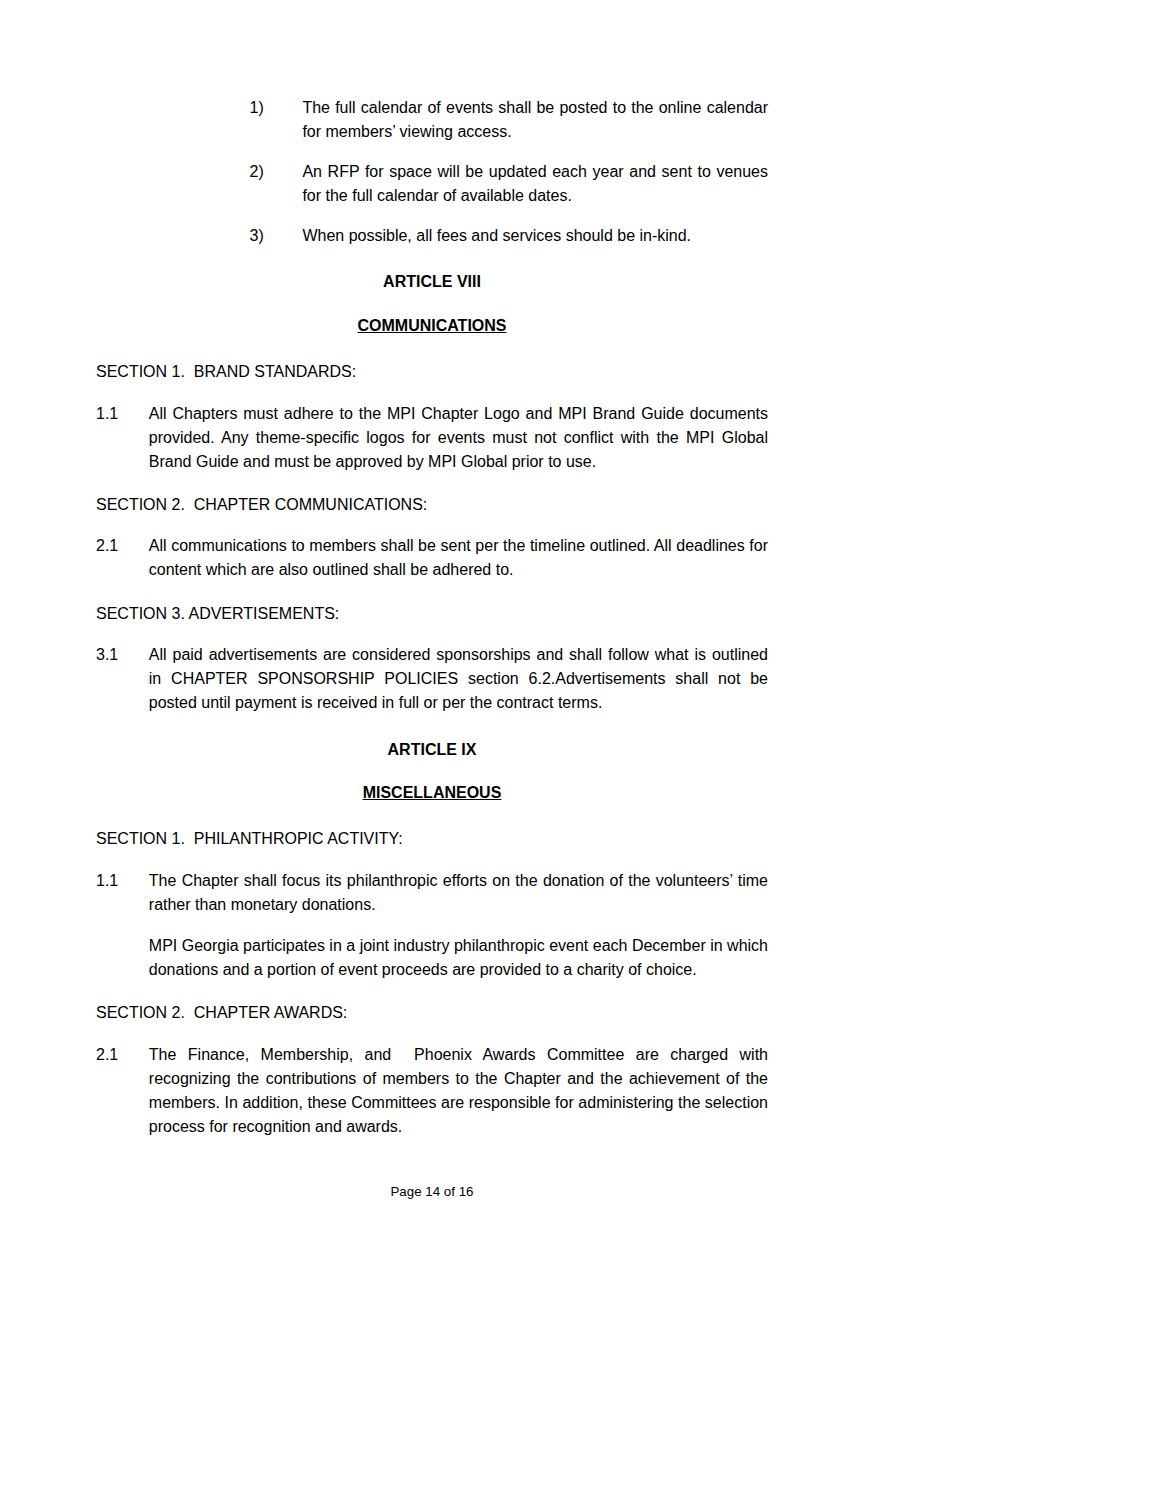1) The full calendar of events shall be posted to the online calendar for members’ viewing access.
2) An RFP for space will be updated each year and sent to venues for the full calendar of available dates.
3) When possible, all fees and services should be in-kind.
ARTICLE VIII
COMMUNICATIONS
SECTION 1. BRAND STANDARDS:
1.1 All Chapters must adhere to the MPI Chapter Logo and MPI Brand Guide documents provided. Any theme-specific logos for events must not conflict with the MPI Global Brand Guide and must be approved by MPI Global prior to use.
SECTION 2. CHAPTER COMMUNICATIONS:
2.1 All communications to members shall be sent per the timeline outlined. All deadlines for content which are also outlined shall be adhered to.
SECTION 3. ADVERTISEMENTS:
3.1 All paid advertisements are considered sponsorships and shall follow what is outlined in CHAPTER SPONSORSHIP POLICIES section 6.2.Advertisements shall not be posted until payment is received in full or per the contract terms.
ARTICLE IX
MISCELLANEOUS
SECTION 1. PHILANTHROPIC ACTIVITY:
1.1
The Chapter shall focus its philanthropic efforts on the donation of the volunteers’ time rather than monetary donations.
MPI Georgia participates in a joint industry philanthropic event each December in which donations and a portion of event proceeds are provided to a charity of choice.
SECTION 2. CHAPTER AWARDS:
2.1 The Finance, Membership, and Phoenix Awards Committee are charged with recognizing the contributions of members to the Chapter and the achievement of the members. In addition, these Committees are responsible for administering the selection process for recognition and awards.
Page 14 of 16